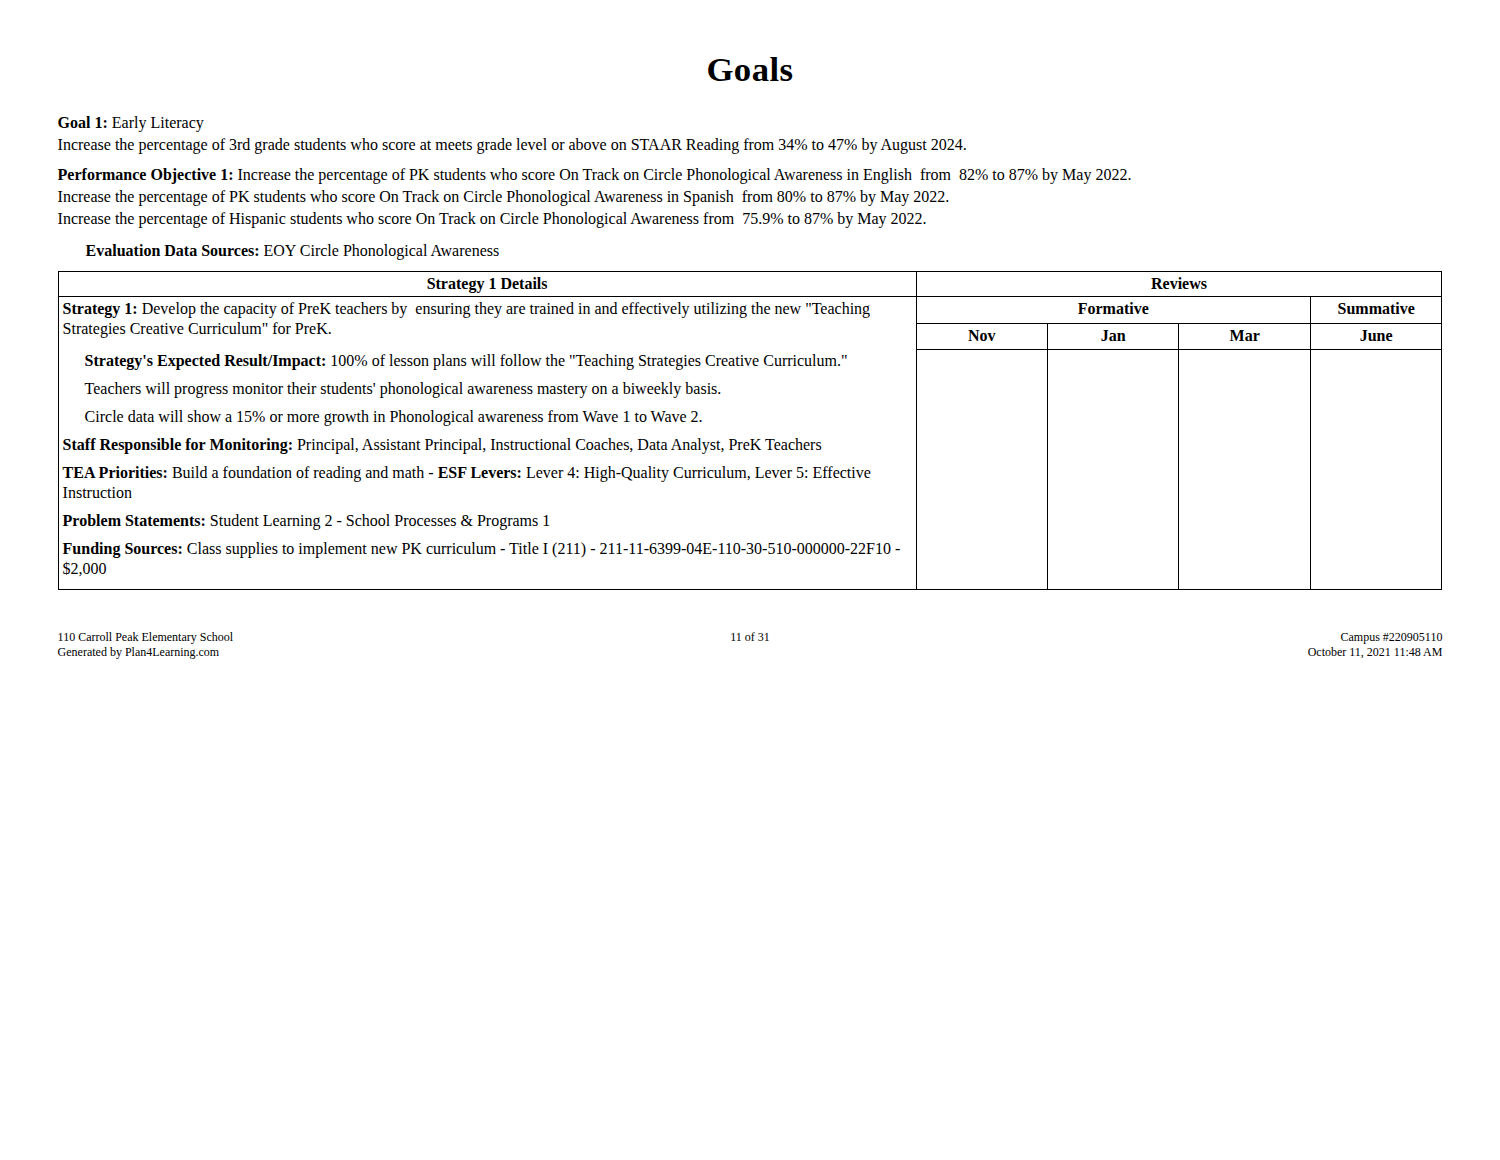Goals
Goal 1: Early Literacy
Increase the percentage of 3rd grade students who score at meets grade level or above on STAAR Reading from 34% to 47% by August 2024.
Performance Objective 1: Increase the percentage of PK students who score On Track on Circle Phonological Awareness in English from 82% to 87% by May 2022.
Increase the percentage of PK students who score On Track on Circle Phonological Awareness in Spanish from 80% to 87% by May 2022.
Increase the percentage of Hispanic students who score On Track on Circle Phonological Awareness from 75.9% to 87% by May 2022.
Evaluation Data Sources: EOY Circle Phonological Awareness
| Strategy 1 Details | Reviews |
| Strategy 1: Develop the capacity of PreK teachers by ensuring they are trained in and effectively utilizing the new "Teaching Strategies Creative Curriculum" for PreK. | Formative | Summative |
| Nov | Jan | Mar | June |
| Strategy's Expected Result/Impact: 100% of lesson plans will follow the "Teaching Strategies Creative Curriculum." Teachers will progress monitor their students' phonological awareness mastery on a biweekly basis. Circle data will show a 15% or more growth in Phonological awareness from Wave 1 to Wave 2. Staff Responsible for Monitoring: Principal, Assistant Principal, Instructional Coaches, Data Analyst, PreK Teachers TEA Priorities: Build a foundation of reading and math - ESF Levers: Lever 4: High-Quality Curriculum, Lever 5: Effective Instruction Problem Statements: Student Learning 2 - School Processes & Programs 1 Funding Sources: Class supplies to implement new PK curriculum - Title I (211) - 211-11-6399-04E-110-30-510-000000-22F10 - $2,000 | | | | |
| 110 Carroll Peak Elementary School Generated by Plan4Learning.com | 11 of 31 | Campus #220905110 October 11, 2021 11:48 AM |